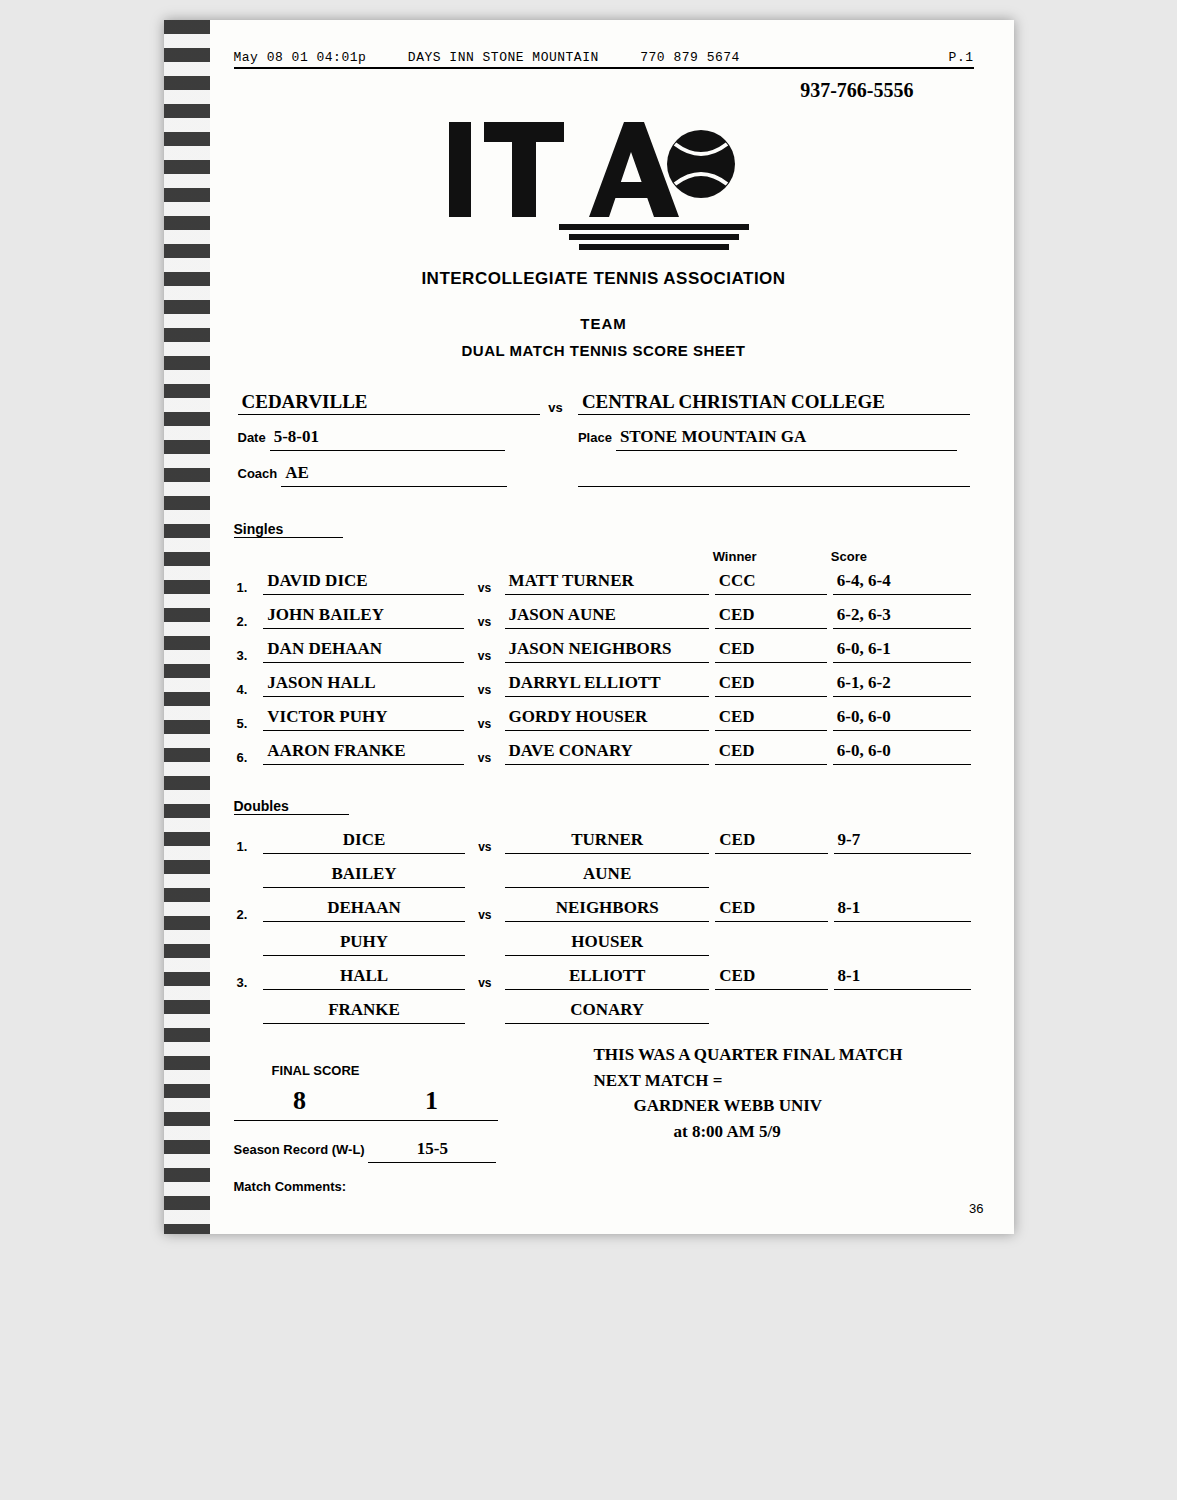P.1 May 08 01 04:01p DAYS INN STONE MOUNTAIN 770 879 5674
937-766-5556
INTERCOLLEGIATE TENNIS ASSOCIATION
TEAM
DUAL MATCH TENNIS SCORE SHEET
| CEDARVILLE | vs | CENTRAL CHRISTIAN COLLEGE |
| Date 5-8-01 | | Place STONE MOUNTAIN GA |
| Coach AE | | |
Singles
| | | | | Winner | Score |
| --- | --- | --- | --- | --- | --- |
| 1. | DAVID DICE | vs | MATT TURNER | CCC | 6-4, 6-4 |
| 2. | JOHN BAILEY | vs | JASON AUNE | CED | 6-2, 6-3 |
| 3. | DAN DEHAAN | vs | JASON NEIGHBORS | CED | 6-0, 6-1 |
| 4. | JASON HALL | vs | DARRYL ELLIOTT | CED | 6-1, 6-2 |
| 5. | VICTOR PUHY | vs | GORDY HOUSER | CED | 6-0, 6-0 |
| 6. | AARON FRANKE | vs | DAVE CONARY | CED | 6-0, 6-0 |
Doubles
| 1. | DICE | vs | TURNER | CED | 9-7 |
| | BAILEY | | AUNE | | |
| 2. | DEHAAN | vs | NEIGHBORS | CED | 8-1 |
| | PUHY | | HOUSER | | |
| 3. | HALL | vs | ELLIOTT | CED | 8-1 |
| | FRANKE | | CONARY | | |
| FINAL SCORE | |
| 8 | 1 |
Season Record (W-L) 15-5
Match Comments:
THIS WAS A QUARTER FINAL MATCH
NEXT MATCH =
GARDNER WEBB UNIV
at 8:00 AM 5/9
36